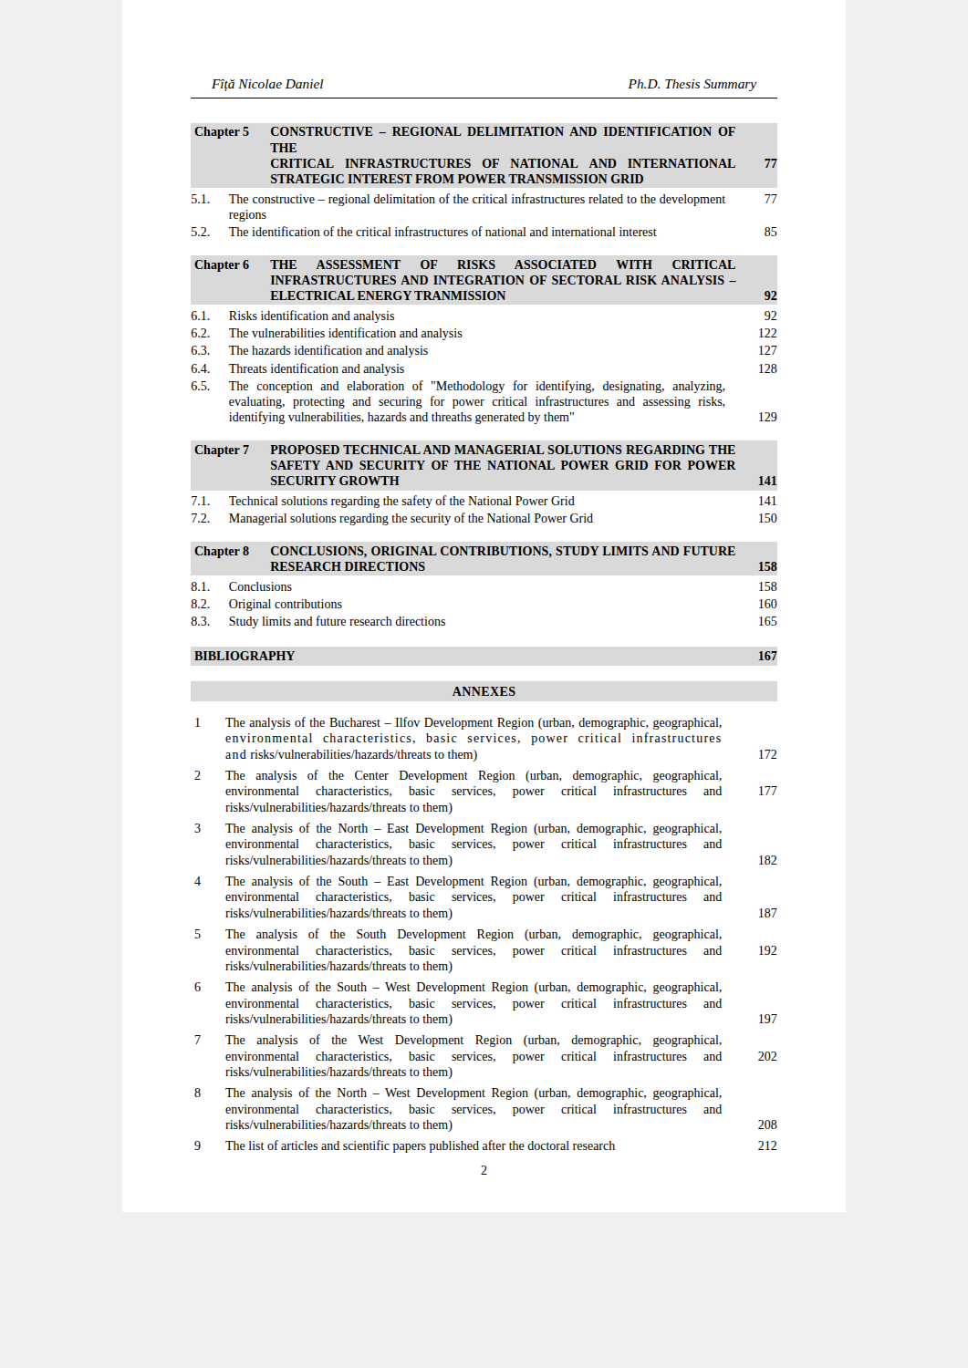Fîță Nicolae Daniel
Ph.D. Thesis Summary
| Chapter 5 | CONSTRUCTIVE – REGIONAL DELIMITATION AND IDENTIFICATION OF THE CRITICAL INFRASTRUCTURES OF NATIONAL AND INTERNATIONAL STRATEGIC INTEREST FROM POWER TRANSMISSION GRID | 77 |
| 5.1. | The constructive – regional delimitation of the critical infrastructures related to the development regions | 77 |
| 5.2. | The identification of the critical infrastructures of national and international interest | 85 |
| Chapter 6 | THE ASSESSMENT OF RISKS ASSOCIATED WITH CRITICAL INFRASTRUCTURES AND INTEGRATION OF SECTORAL RISK ANALYSIS – ELECTRICAL ENERGY TRANMISSION | 92 |
| 6.1. | Risks identification and analysis | 92 |
| 6.2. | The vulnerabilities identification and analysis | 122 |
| 6.3. | The hazards identification and analysis | 127 |
| 6.4. | Threats identification and analysis | 128 |
| 6.5. | The conception and elaboration of "Methodology for identifying, designating, analyzing, evaluating, protecting and securing for power critical infrastructures and assessing risks, identifying vulnerabilities, hazards and threaths generated by them" | 129 |
| Chapter 7 | PROPOSED TECHNICAL AND MANAGERIAL SOLUTIONS REGARDING THE SAFETY AND SECURITY OF THE NATIONAL POWER GRID FOR POWER SECURITY GROWTH | 141 |
| 7.1. | Technical solutions regarding the safety of the National Power Grid | 141 |
| 7.2. | Managerial solutions regarding the security of the National Power Grid | 150 |
| Chapter 8 | CONCLUSIONS, ORIGINAL CONTRIBUTIONS, STUDY LIMITS AND FUTURE RESEARCH DIRECTIONS | 158 |
| 8.1. | Conclusions | 158 |
| 8.2. | Original contributions | 160 |
| 8.3. | Study limits and future research directions | 165 |
| BIBLIOGRAPHY | 167 |
ANNEXES
| 1 | The analysis of the Bucharest – Ilfov Development Region (urban, demographic, geographical, environmental characteristics, basic services, power critical infrastructures and risks/vulnerabilities/hazards/threats to them) | 172 |
| 2 | The analysis of the Center Development Region (urban, demographic, geographical, environmental characteristics, basic services, power critical infrastructures and risks/vulnerabilities/hazards/threats to them) | 177 |
| 3 | The analysis of the North – East Development Region (urban, demographic, geographical, environmental characteristics, basic services, power critical infrastructures and risks/vulnerabilities/hazards/threats to them) | 182 |
| 4 | The analysis of the South – East Development Region (urban, demographic, geographical, environmental characteristics, basic services, power critical infrastructures and risks/vulnerabilities/hazards/threats to them) | 187 |
| 5 | The analysis of the South Development Region (urban, demographic, geographical, environmental characteristics, basic services, power critical infrastructures and risks/vulnerabilities/hazards/threats to them) | 192 |
| 6 | The analysis of the South – West Development Region (urban, demographic, geographical, environmental characteristics, basic services, power critical infrastructures and risks/vulnerabilities/hazards/threats to them) | 197 |
| 7 | The analysis of the West Development Region (urban, demographic, geographical, environmental characteristics, basic services, power critical infrastructures and risks/vulnerabilities/hazards/threats to them) | 202 |
| 8 | The analysis of the North – West Development Region (urban, demographic, geographical, environmental characteristics, basic services, power critical infrastructures and risks/vulnerabilities/hazards/threats to them) | 208 |
| 9 | The list of articles and scientific papers published after the doctoral research | 212 |
2